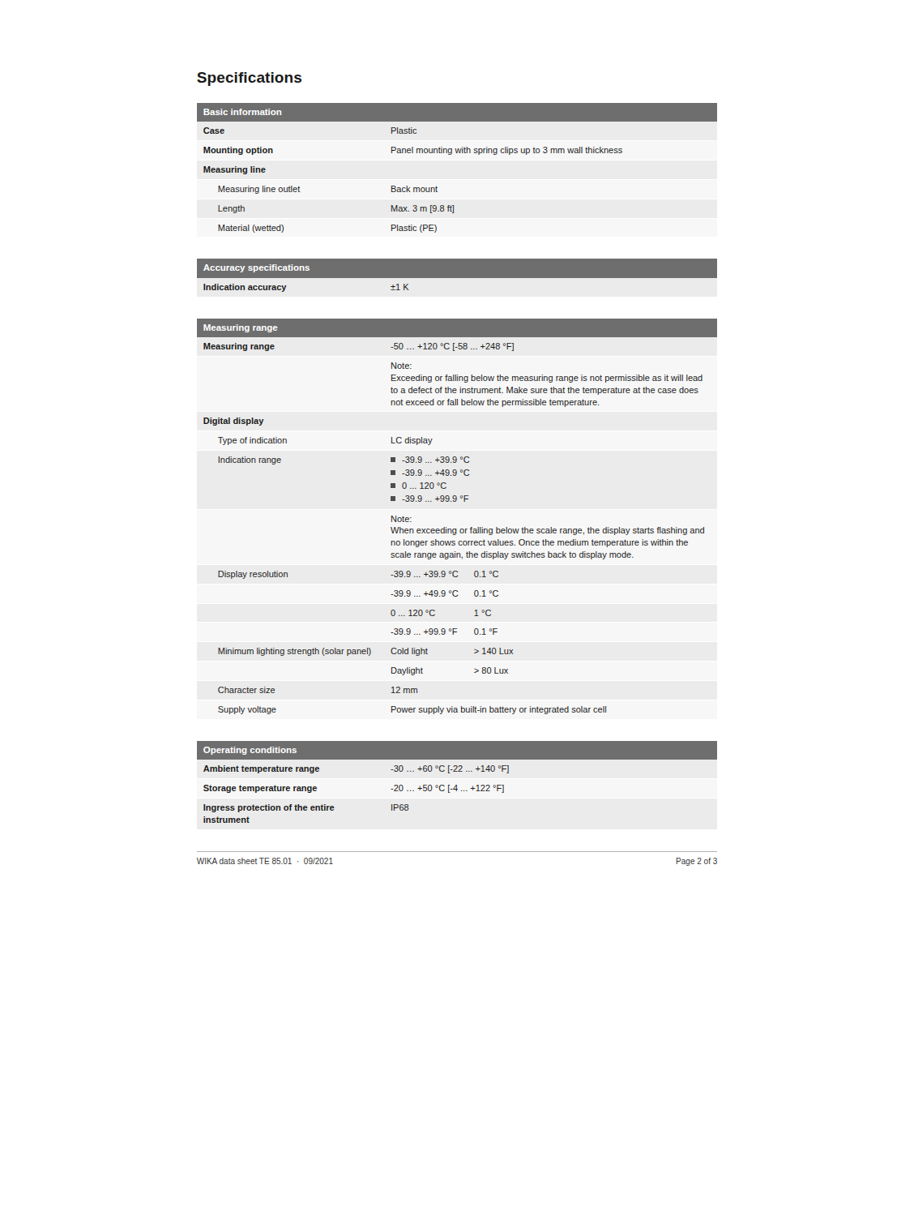Specifications
Basic information
| Case | Plastic |
| Mounting option | Panel mounting with spring clips up to 3 mm wall thickness |
| Measuring line | |
| Measuring line outlet | Back mount |
| Length | Max. 3 m [9.8 ft] |
| Material (wetted) | Plastic (PE) |
Accuracy specifications
| Indication accuracy | ±1 K |
Measuring range
| Measuring range | -50 … +120 °C [-58 ... +248 °F] |
| | Note: Exceeding or falling below the measuring range is not permissible as it will lead to a defect of the instrument. Make sure that the temperature at the case does not exceed or fall below the permissible temperature. |
| Digital display | |
| Type of indication | LC display |
| Indication range | -39.9 ... +39.9 °C -39.9 ... +49.9 °C 0 ... 120 °C -39.9 ... +99.9 °F |
| | Note: When exceeding or falling below the scale range, the display starts flashing and no longer shows correct values. Once the medium temperature is within the scale range again, the display switches back to display mode. |
| Display resolution | -39.9 ... +39.9 °C | 0.1 °C |
| | -39.9 ... +49.9 °C | 0.1 °C |
| | 0 ... 120 °C | 1 °C |
| | -39.9 ... +99.9 °F | 0.1 °F |
| Minimum lighting strength (solar panel) | Cold light | > 140 Lux |
| | Daylight | > 80 Lux |
| Character size | 12 mm |
| Supply voltage | Power supply via built-in battery or integrated solar cell |
Operating conditions
| Ambient temperature range | -30 … +60 °C [-22 ... +140 °F] |
| Storage temperature range | -20 … +50 °C [-4 ... +122 °F] |
| Ingress protection of the entire instrument | IP68 |
WIKA data sheet TE 85.01 · 09/2021 Page 2 of 3